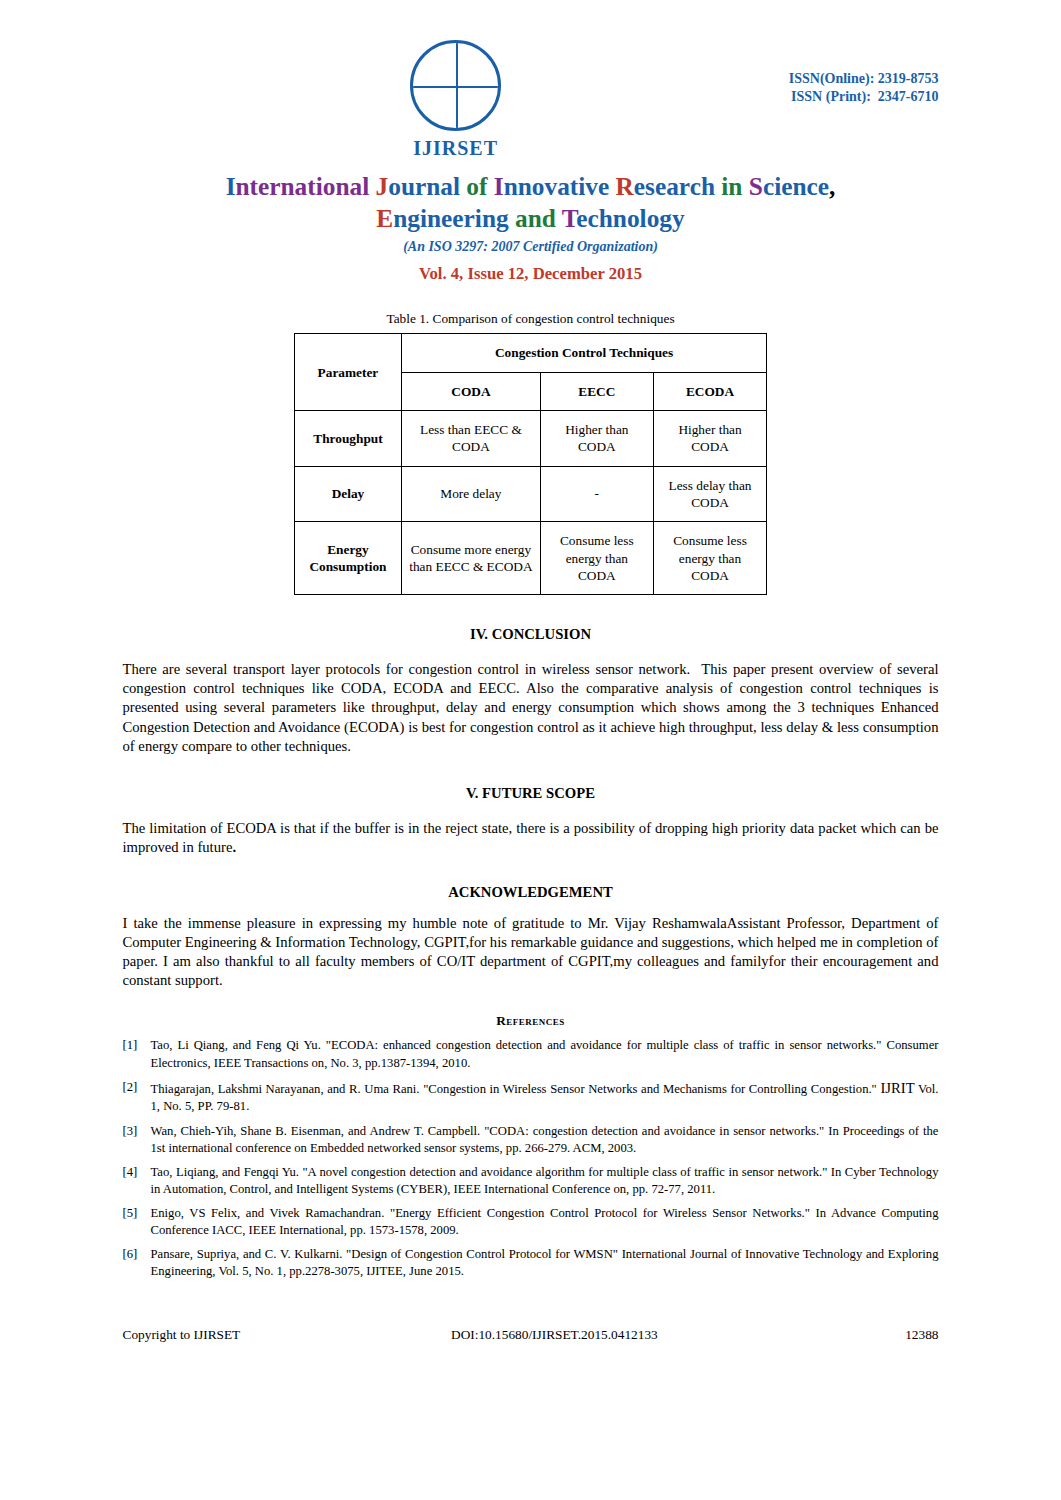IJIRSET
ISSN(Online): 2319-8753
ISSN (Print): 2347-6710
International Journal of Innovative Research in Science,
Engineering and Technology
(An ISO 3297: 2007 Certified Organization)
Vol. 4, Issue 12, December 2015
Table 1. Comparison of congestion control techniques
| Parameter | Congestion Control Techniques |
| --- | --- |
| CODA | EECC | ECODA |
| Throughput | Less than EECC & CODA | Higher than CODA | Higher than CODA |
| Delay | More delay | - | Less delay than CODA |
| Energy Consumption | Consume more energy than EECC & ECODA | Consume less energy than CODA | Consume less energy than CODA |
IV. Conclusion
There are several transport layer protocols for congestion control in wireless sensor network. This paper present overview of several congestion control techniques like CODA, ECODA and EECC. Also the comparative analysis of congestion control techniques is presented using several parameters like throughput, delay and energy consumption which shows among the 3 techniques Enhanced Congestion Detection and Avoidance (ECODA) is best for congestion control as it achieve high throughput, less delay & less consumption of energy compare to other techniques.
V. Future Scope
The limitation of ECODA is that if the buffer is in the reject state, there is a possibility of dropping high priority data packet which can be improved in future.
ACKNOWLEDGEMENT
I take the immense pleasure in expressing my humble note of gratitude to Mr. Vijay ReshamwalaAssistant Professor, Department of Computer Engineering & Information Technology, CGPIT,for his remarkable guidance and suggestions, which helped me in completion of paper. I am also thankful to all faculty members of CO/IT department of CGPIT,my colleagues and familyfor their encouragement and constant support.
References
Tao, Li Qiang, and Feng Qi Yu. "ECODA: enhanced congestion detection and avoidance for multiple class of traffic in sensor networks." Consumer Electronics, IEEE Transactions on, No. 3, pp.1387-1394, 2010.
Thiagarajan, Lakshmi Narayanan, and R. Uma Rani. "Congestion in Wireless Sensor Networks and Mechanisms for Controlling Congestion." IJRIT Vol. 1, No. 5, PP. 79-81.
Wan, Chieh-Yih, Shane B. Eisenman, and Andrew T. Campbell. "CODA: congestion detection and avoidance in sensor networks." In Proceedings of the 1st international conference on Embedded networked sensor systems, pp. 266-279. ACM, 2003.
Tao, Liqiang, and Fengqi Yu. "A novel congestion detection and avoidance algorithm for multiple class of traffic in sensor network." In Cyber Technology in Automation, Control, and Intelligent Systems (CYBER), IEEE International Conference on, pp. 72-77, 2011.
Enigo, VS Felix, and Vivek Ramachandran. "Energy Efficient Congestion Control Protocol for Wireless Sensor Networks." In Advance Computing Conference IACC, IEEE International, pp. 1573-1578, 2009.
Pansare, Supriya, and C. V. Kulkarni. "Design of Congestion Control Protocol for WMSN" International Journal of Innovative Technology and Exploring Engineering, Vol. 5, No. 1, pp.2278-3075, IJITEE, June 2015.
Copyright to IJIRSET
DOI:10.15680/IJIRSET.2015.0412133
12388